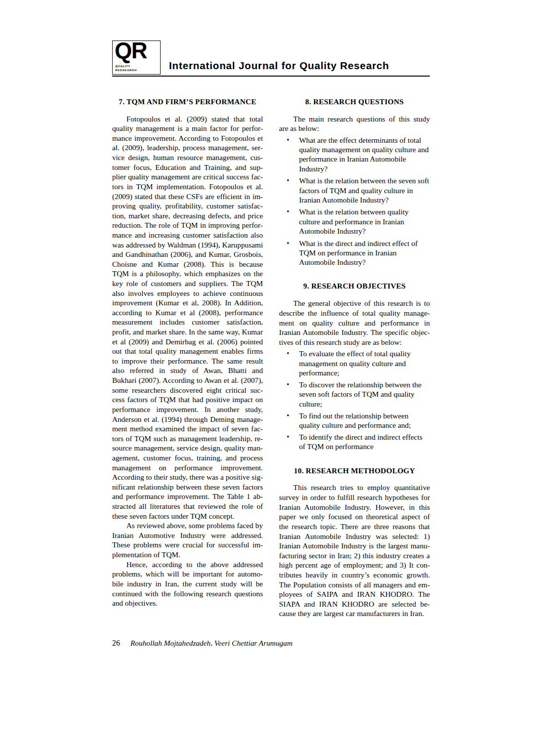QR QUALITY
RESAEARCH
International Journal for Quality Research
7. TQM AND FIRM’S PERFORMANCE
Fotopoulos et al. (2009) stated that total quality management is a main factor for performance improvement. According to Fotopoulos et al. (2009), leadership, process management, service design, human resource management, customer focus, Education and Training, and supplier quality management are critical success factors in TQM implementation. Fotopoulos et al. (2009) stated that these CSFs are efficient in improving quality, profitability, customer satisfaction, market share, decreasing defects, and price reduction. The role of TQM in improving performance and increasing customer satisfaction also was addressed by Waldman (1994), Karuppusami and Gandhinathan (2006), and Kumar, Grosbois, Choisne and Kumar (2008). This is because TQM is a philosophy, which emphasizes on the key role of customers and suppliers. The TQM also involves employees to achieve continuous improvement (Kumar et al, 2008). In Addition, according to Kumar et al (2008), performance measurement includes customer satisfaction, profit, and market share. In the same way, Kumar et al (2009) and Demirbag et al. (2006) pointed out that total quality management enables firms to improve their performance. The same result also referred in study of Awan, Bhatti and Bukhari (2007). According to Awan et al. (2007), some researchers discovered eight critical success factors of TQM that had positive impact on performance improvement. In another study, Anderson et al. (1994) through Deming management method examined the impact of seven factors of TQM such as management leadership, resource management, service design, quality management, customer focus, training, and process management on performance improvement. According to their study, there was a positive significant relationship between these seven factors and performance improvement. The Table 1 abstracted all literatures that reviewed the role of these seven factors under TQM concept.
As reviewed above, some problems faced by Iranian Automotive Industry were addressed. These problems were crucial for successful implementation of TQM.
Hence, according to the above addressed problems, which will be important for automobile industry in Iran, the current study will be continued with the following research questions and objectives.
8. RESEARCH QUESTIONS
The main research questions of this study are as below:
What are the effect determinants of total quality management on quality culture and performance in Iranian Automobile Industry?
What is the relation between the seven soft factors of TQM and quality culture in Iranian Automobile Industry?
What is the relation between quality culture and performance in Iranian Automobile Industry?
What is the direct and indirect effect of TQM on performance in Iranian Automobile Industry?
9. RESEARCH OBJECTIVES
The general objective of this research is to describe the influence of total quality management on quality culture and performance in Iranian Automobile Industry. The specific objectives of this research study are as below:
To evaluate the effect of total quality management on quality culture and performance;
To discover the relationship between the seven soft factors of TQM and quality culture;
To find out the relationship between quality culture and performance and;
To identify the direct and indirect effects of TQM on performance
10. RESEARCH METHODOLOGY
This research tries to employ quantitative survey in order to fulfill research hypotheses for Iranian Automobile Industry. However, in this paper we only focused on theoretical aspect of the research topic. There are three reasons that Iranian Automobile Industry was selected: 1) Iranian Automobile Industry is the largest manufacturing sector in Iran; 2) this industry creates a high percent age of employment; and 3) It contributes heavily in country’s economic growth. The Population consists of all managers and employees of SAIPA and IRAN KHODRO. The SIAPA and IRAN KHODRO are selected because they are largest car manufacturers in Iran.
26 Rouhollah Mojtahedzadeh, Veeri Chettiar Arumugam